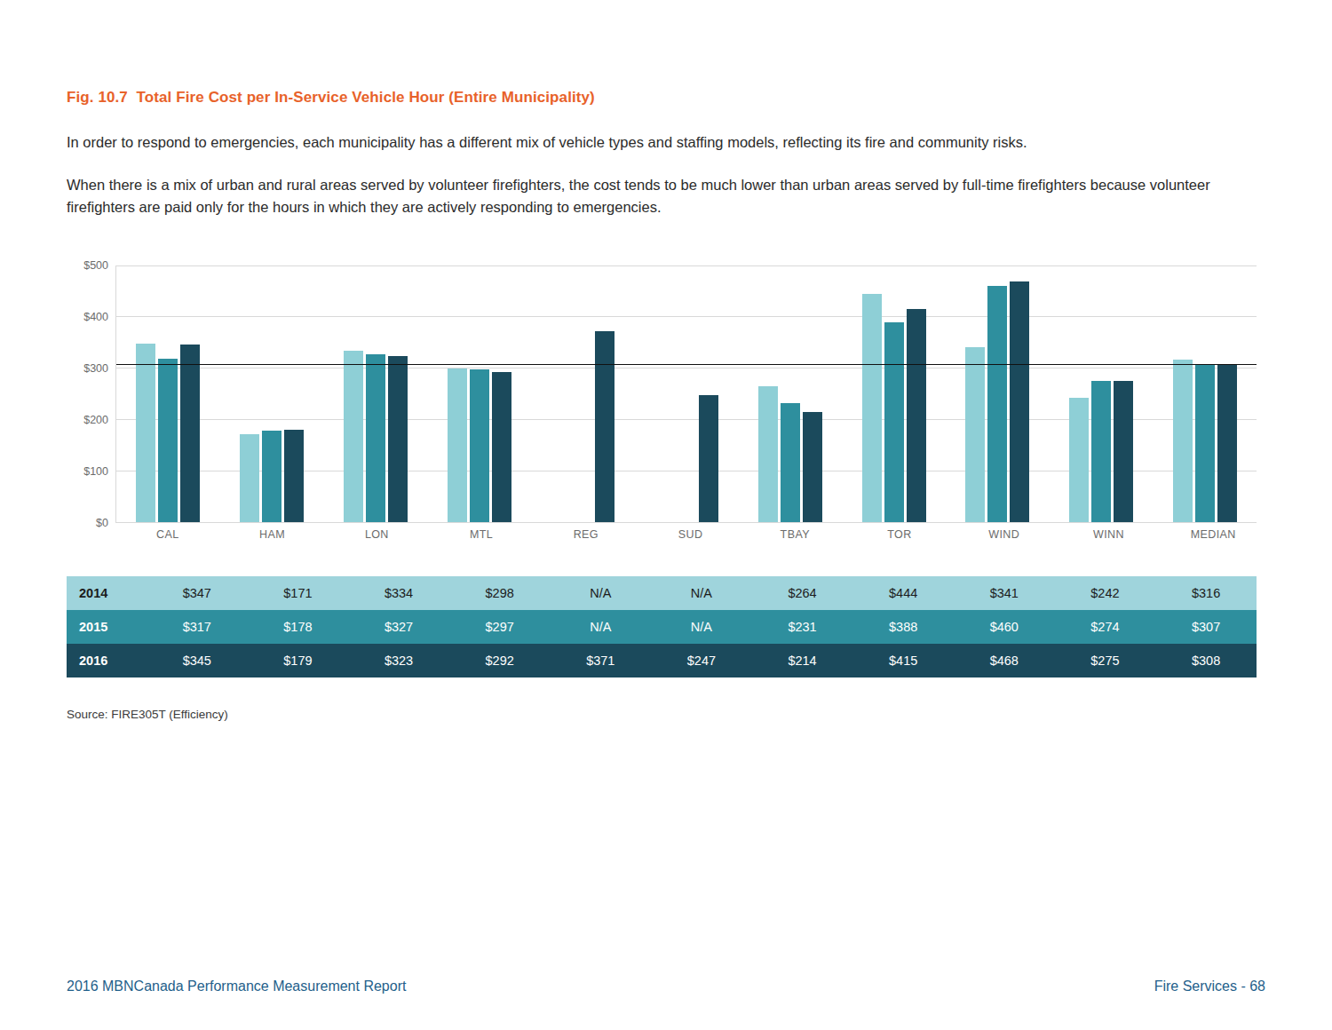Fig. 10.7 Total Fire Cost per In-Service Vehicle Hour (Entire Municipality)
In order to respond to emergencies, each municipality has a different mix of vehicle types and staffing models, reflecting its fire and community risks.
When there is a mix of urban and rural areas served by volunteer firefighters, the cost tends to be much lower than urban areas served by full-time firefighters because volunteer firefighters are paid only for the hours in which they are actively responding to emergencies.
$500 $400 $300 $200 $100 $0
CAL
HAM
LON
MTL
REG
SUD
TBAY
TOR
WIND
WINN
MEDIAN
| 2014 | $347 | $171 | $334 | $298 | N/A | N/A | $264 | $444 | $341 | $242 | $316 |
| 2015 | $317 | $178 | $327 | $297 | N/A | N/A | $231 | $388 | $460 | $274 | $307 |
| 2016 | $345 | $179 | $323 | $292 | $371 | $247 | $214 | $415 | $468 | $275 | $308 |
Source: FIRE305T (Efficiency)
2016 MBNCanada Performance Measurement Report
Fire Services - 68